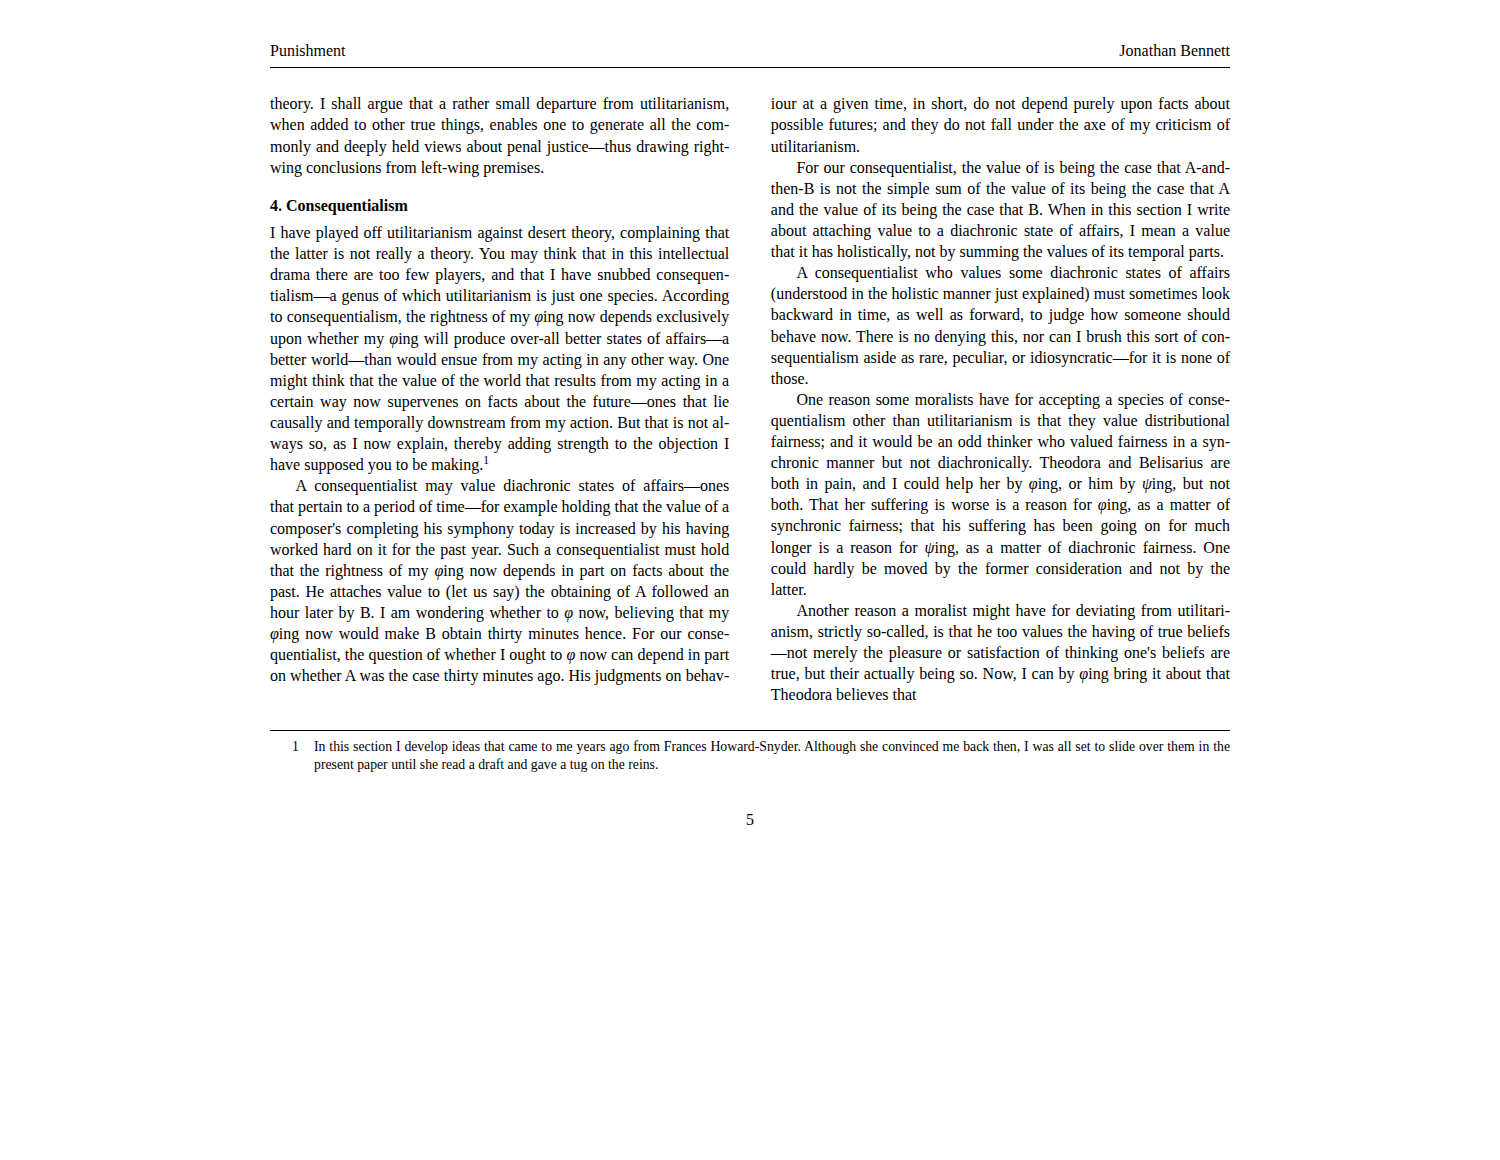Punishment Jonathan Bennett
theory. I shall argue that a rather small departure from utilitarianism, when added to other true things, enables one to generate all the commonly and deeply held views about penal justice—thus drawing right-wing conclusions from left-wing premises.
4. Consequentialism
I have played off utilitarianism against desert theory, complaining that the latter is not really a theory. You may think that in this intellectual drama there are too few players, and that I have snubbed consequentialism—a genus of which utilitarianism is just one species. According to consequentialism, the rightness of my φing now depends exclusively upon whether my φing will produce over-all better states of affairs—a better world—than would ensue from my acting in any other way. One might think that the value of the world that results from my acting in a certain way now supervenes on facts about the future—ones that lie causally and temporally downstream from my action. But that is not always so, as I now explain, thereby adding strength to the objection I have supposed you to be making.1
A consequentialist may value diachronic states of affairs—ones that pertain to a period of time—for example holding that the value of a composer's completing his symphony today is increased by his having worked hard on it for the past year. Such a consequentialist must hold that the rightness of my φing now depends in part on facts about the past. He attaches value to (let us say) the obtaining of A followed an hour later by B. I am wondering whether to φ now, believing that my φing now would make B obtain thirty minutes hence. For our consequentialist, the question of whether I ought to φ now can depend in part on whether A was the case thirty minutes ago. His judgments on behaviour at a given time, in short, do not depend purely upon facts about possible futures; and they do not fall under the axe of my criticism of utilitarianism.
For our consequentialist, the value of is being the case that A-and-then-B is not the simple sum of the value of its being the case that A and the value of its being the case that B. When in this section I write about attaching value to a diachronic state of affairs, I mean a value that it has holistically, not by summing the values of its temporal parts.
A consequentialist who values some diachronic states of affairs (understood in the holistic manner just explained) must sometimes look backward in time, as well as forward, to judge how someone should behave now. There is no denying this, nor can I brush this sort of consequentialism aside as rare, peculiar, or idiosyncratic—for it is none of those.
One reason some moralists have for accepting a species of consequentialism other than utilitarianism is that they value distributional fairness; and it would be an odd thinker who valued fairness in a synchronic manner but not diachronically. Theodora and Belisarius are both in pain, and I could help her by φing, or him by ψing, but not both. That her suffering is worse is a reason for φing, as a matter of synchronic fairness; that his suffering has been going on for much longer is a reason for ψing, as a matter of diachronic fairness. One could hardly be moved by the former consideration and not by the latter.
Another reason a moralist might have for deviating from utilitarianism, strictly so-called, is that he too values the having of true beliefs—not merely the pleasure or satisfaction of thinking one's beliefs are true, but their actually being so. Now, I can by φing bring it about that Theodora believes that
1 In this section I develop ideas that came to me years ago from Frances Howard-Snyder. Although she convinced me back then, I was all set to slide over them in the present paper until she read a draft and gave a tug on the reins.
5